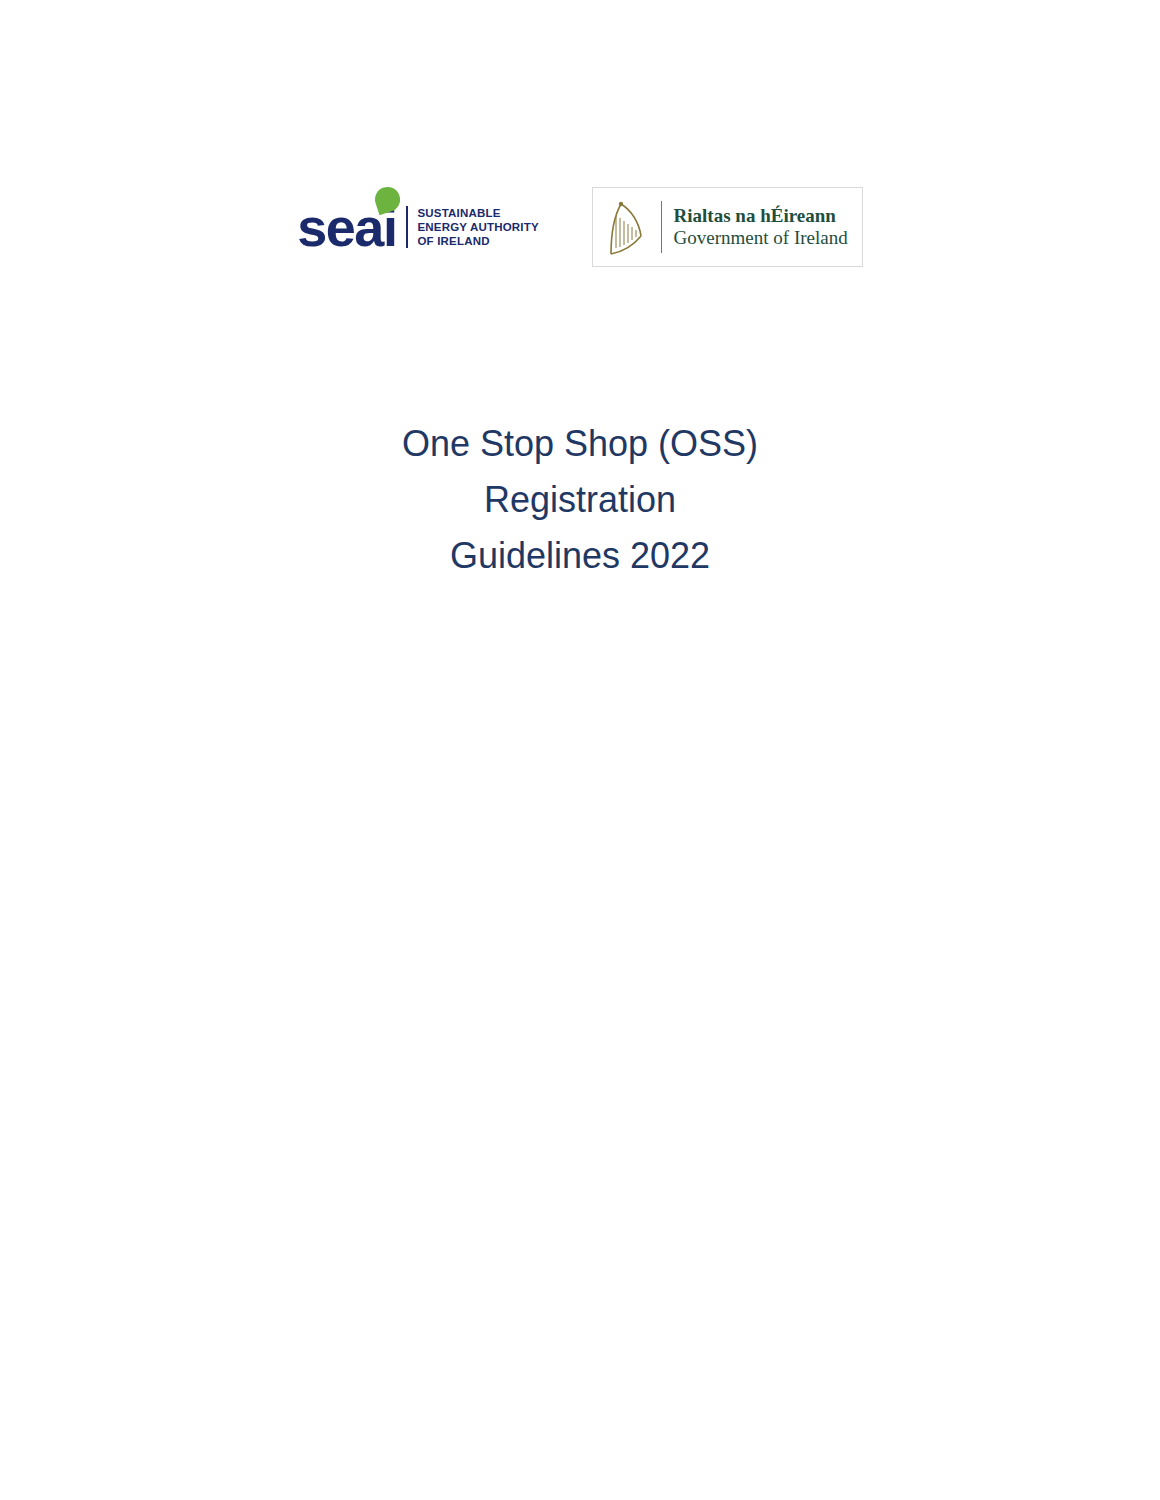seai
Sustainable
Energy Authority
of Ireland
Rialtas na hÉireann
Government of Ireland
One Stop Shop (OSS)
Registration
Guidelines 2022